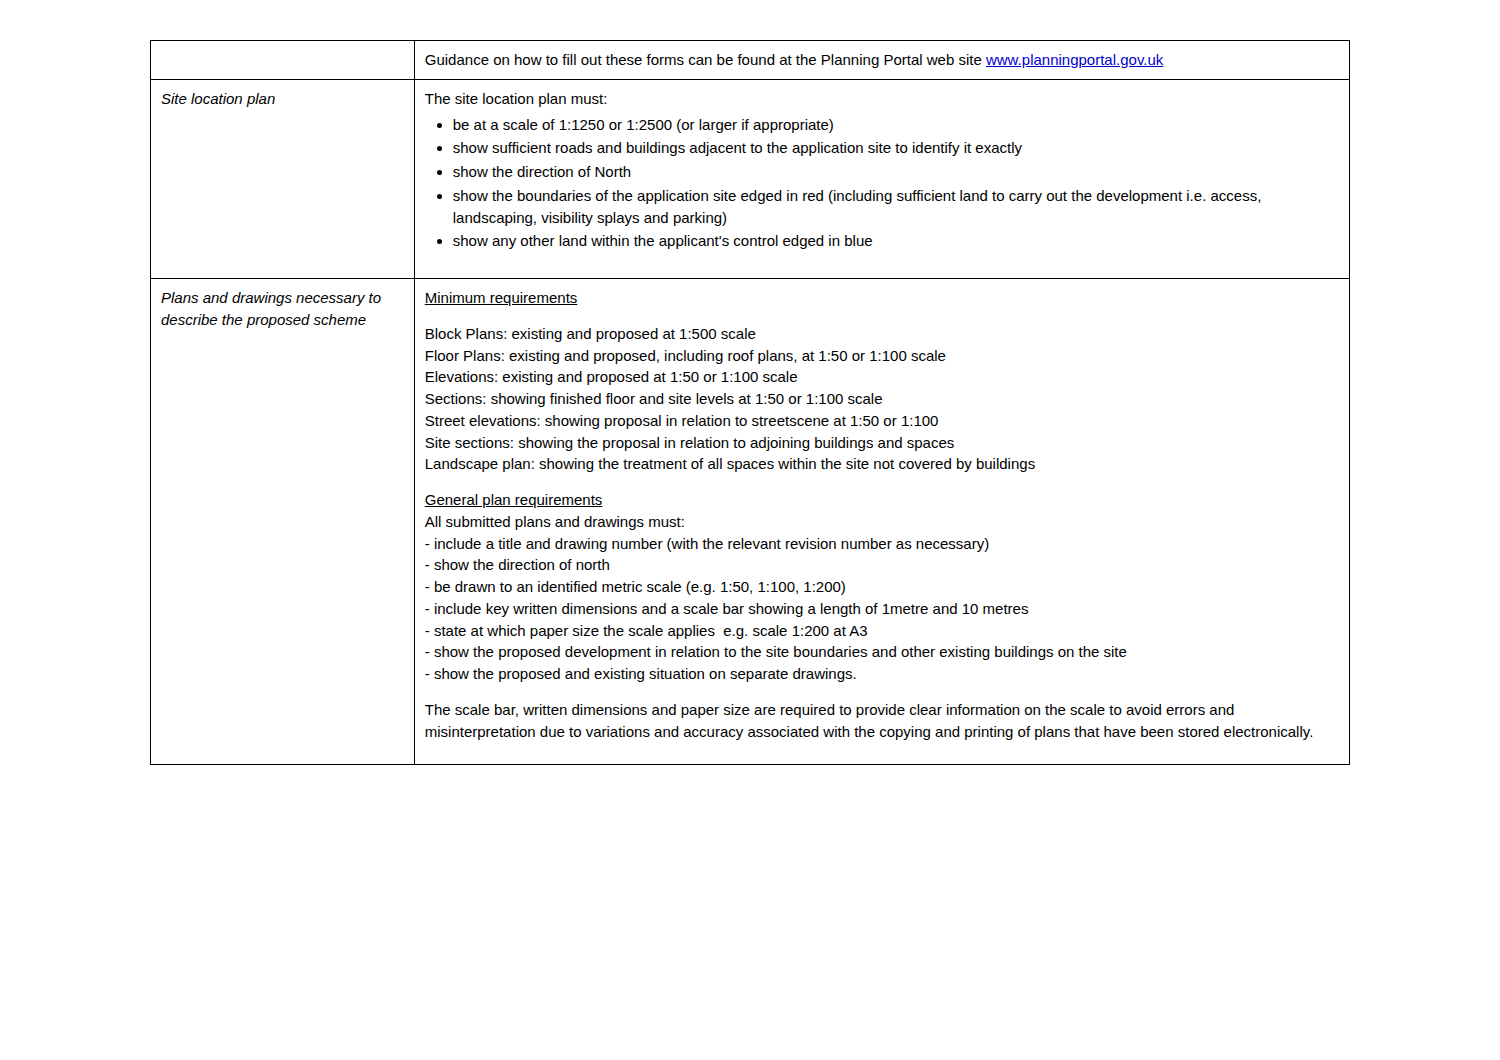| | Guidance on how to fill out these forms can be found at the Planning Portal web site www.planningportal.gov.uk |
| Site location plan | The site location plan must: be at a scale of 1:1250 or 1:2500 (or larger if appropriate) show sufficient roads and buildings adjacent to the application site to identify it exactly show the direction of North show the boundaries of the application site edged in red (including sufficient land to carry out the development i.e. access, landscaping, visibility splays and parking) show any other land within the applicant's control edged in blue |
| Plans and drawings necessary to describe the proposed scheme | Minimum requirements Block Plans: existing and proposed at 1:500 scale Floor Plans: existing and proposed, including roof plans, at 1:50 or 1:100 scale Elevations: existing and proposed at 1:50 or 1:100 scale Sections: showing finished floor and site levels at 1:50 or 1:100 scale Street elevations: showing proposal in relation to streetscene at 1:50 or 1:100 Site sections: showing the proposal in relation to adjoining buildings and spaces Landscape plan: showing the treatment of all spaces within the site not covered by buildings General plan requirements All submitted plans and drawings must: - include a title and drawing number (with the relevant revision number as necessary) - show the direction of north - be drawn to an identified metric scale (e.g. 1:50, 1:100, 1:200) - include key written dimensions and a scale bar showing a length of 1metre and 10 metres - state at which paper size the scale applies e.g. scale 1:200 at A3 - show the proposed development in relation to the site boundaries and other existing buildings on the site - show the proposed and existing situation on separate drawings. The scale bar, written dimensions and paper size are required to provide clear information on the scale to avoid errors and misinterpretation due to variations and accuracy associated with the copying and printing of plans that have been stored electronically. |